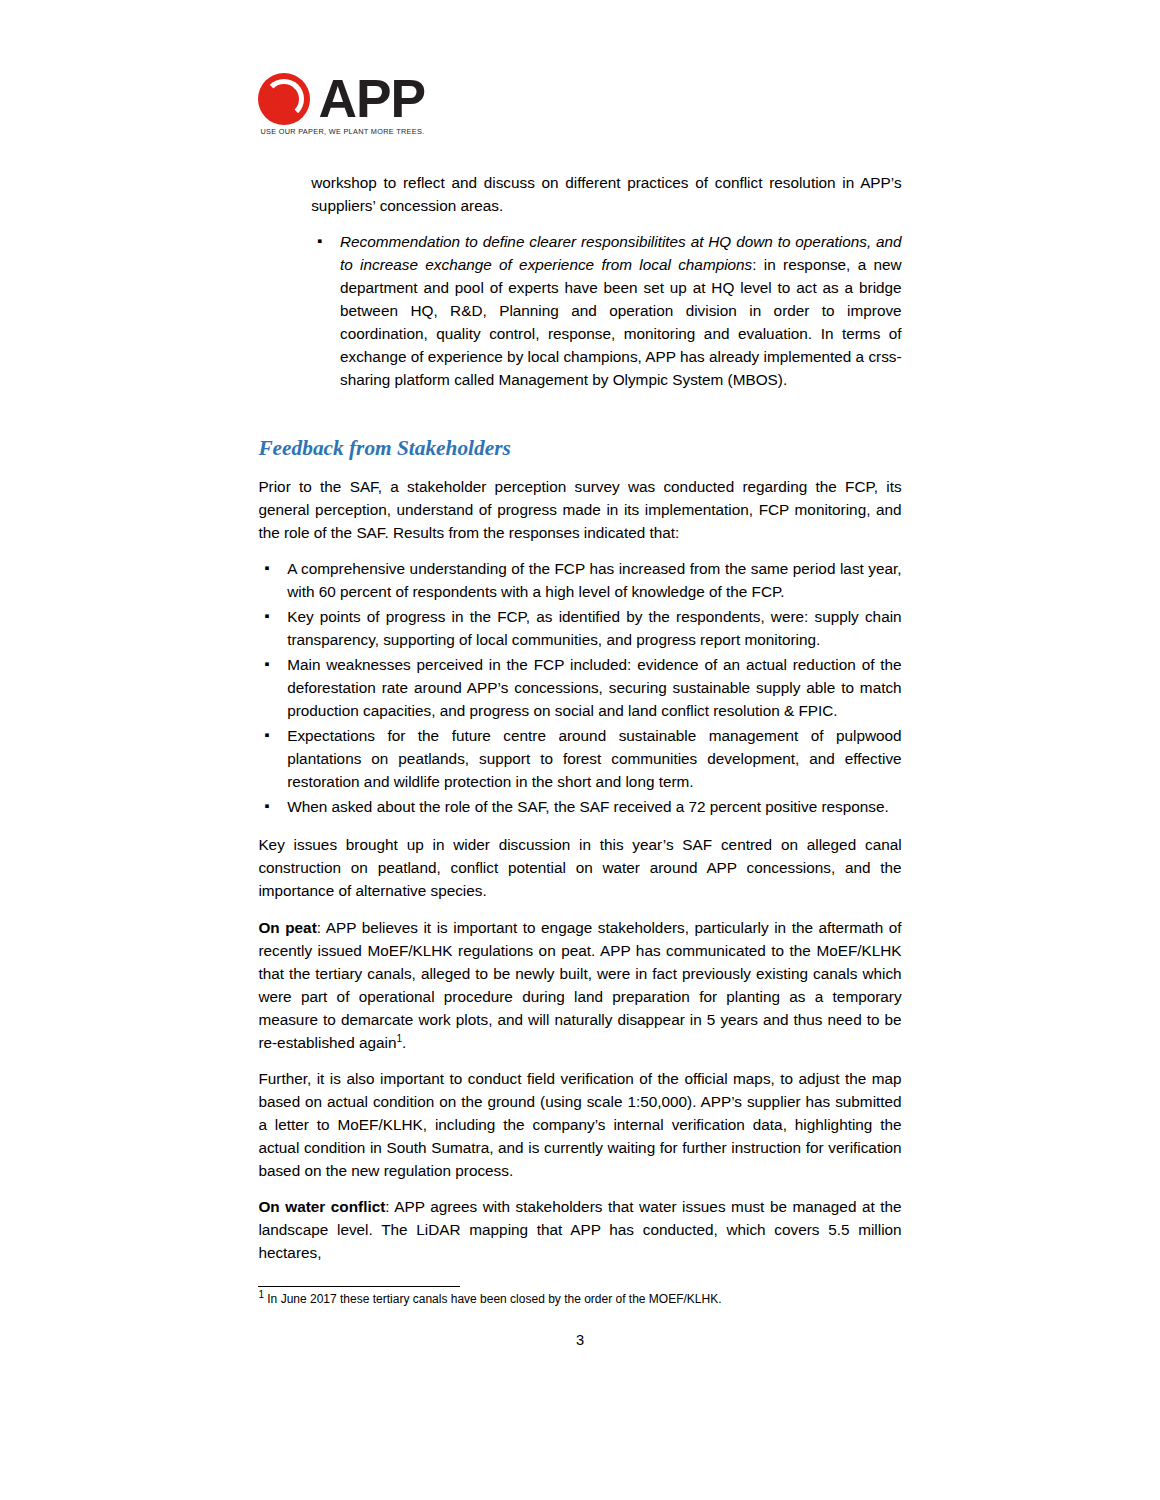APP
USE OUR PAPER, WE PLANT MORE TREES.
workshop to reflect and discuss on different practices of conflict resolution in APP’s suppliers’ concession areas.
Recommendation to define clearer responsibilitites at HQ down to operations, and to increase exchange of experience from local champions: in response, a new department and pool of experts have been set up at HQ level to act as a bridge between HQ, R&D, Planning and operation division in order to improve coordination, quality control, response, monitoring and evaluation. In terms of exchange of experience by local champions, APP has already implemented a crss-sharing platform called Management by Olympic System (MBOS).
Feedback from Stakeholders
Prior to the SAF, a stakeholder perception survey was conducted regarding the FCP, its general perception, understand of progress made in its implementation, FCP monitoring, and the role of the SAF. Results from the responses indicated that:
A comprehensive understanding of the FCP has increased from the same period last year, with 60 percent of respondents with a high level of knowledge of the FCP.
Key points of progress in the FCP, as identified by the respondents, were: supply chain transparency, supporting of local communities, and progress report monitoring.
Main weaknesses perceived in the FCP included: evidence of an actual reduction of the deforestation rate around APP’s concessions, securing sustainable supply able to match production capacities, and progress on social and land conflict resolution & FPIC.
Expectations for the future centre around sustainable management of pulpwood plantations on peatlands, support to forest communities development, and effective restoration and wildlife protection in the short and long term.
When asked about the role of the SAF, the SAF received a 72 percent positive response.
Key issues brought up in wider discussion in this year’s SAF centred on alleged canal construction on peatland, conflict potential on water around APP concessions, and the importance of alternative species.
On peat: APP believes it is important to engage stakeholders, particularly in the aftermath of recently issued MoEF/KLHK regulations on peat. APP has communicated to the MoEF/KLHK that the tertiary canals, alleged to be newly built, were in fact previously existing canals which were part of operational procedure during land preparation for planting as a temporary measure to demarcate work plots, and will naturally disappear in 5 years and thus need to be re-established again1.
Further, it is also important to conduct field verification of the official maps, to adjust the map based on actual condition on the ground (using scale 1:50,000). APP’s supplier has submitted a letter to MoEF/KLHK, including the company’s internal verification data, highlighting the actual condition in South Sumatra, and is currently waiting for further instruction for verification based on the new regulation process.
On water conflict: APP agrees with stakeholders that water issues must be managed at the landscape level. The LiDAR mapping that APP has conducted, which covers 5.5 million hectares,
1 In June 2017 these tertiary canals have been closed by the order of the MOEF/KLHK.
3